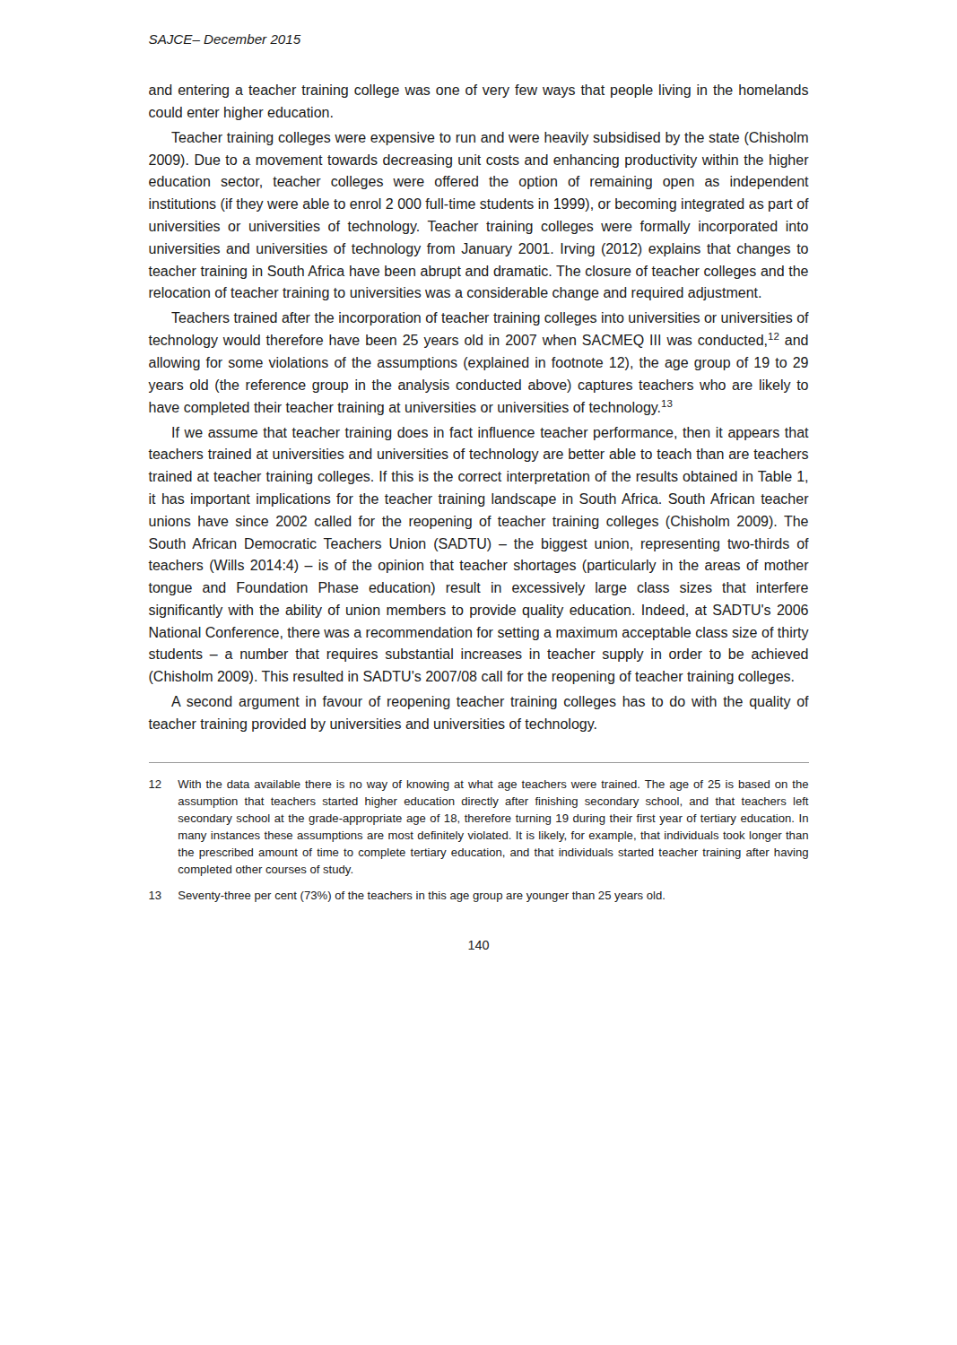SAJCE– December 2015
and entering a teacher training college was one of very few ways that people living in the homelands could enter higher education.
Teacher training colleges were expensive to run and were heavily subsidised by the state (Chisholm 2009). Due to a movement towards decreasing unit costs and enhancing productivity within the higher education sector, teacher colleges were offered the option of remaining open as independent institutions (if they were able to enrol 2 000 full-time students in 1999), or becoming integrated as part of universities or universities of technology. Teacher training colleges were formally incorporated into universities and universities of technology from January 2001. Irving (2012) explains that changes to teacher training in South Africa have been abrupt and dramatic. The closure of teacher colleges and the relocation of teacher training to universities was a considerable change and required adjustment.
Teachers trained after the incorporation of teacher training colleges into universities or universities of technology would therefore have been 25 years old in 2007 when SACMEQ III was conducted,12 and allowing for some violations of the assumptions (explained in footnote 12), the age group of 19 to 29 years old (the reference group in the analysis conducted above) captures teachers who are likely to have completed their teacher training at universities or universities of technology.13
If we assume that teacher training does in fact influence teacher performance, then it appears that teachers trained at universities and universities of technology are better able to teach than are teachers trained at teacher training colleges. If this is the correct interpretation of the results obtained in Table 1, it has important implications for the teacher training landscape in South Africa. South African teacher unions have since 2002 called for the reopening of teacher training colleges (Chisholm 2009). The South African Democratic Teachers Union (SADTU) – the biggest union, representing two-thirds of teachers (Wills 2014:4) – is of the opinion that teacher shortages (particularly in the areas of mother tongue and Foundation Phase education) result in excessively large class sizes that interfere significantly with the ability of union members to provide quality education. Indeed, at SADTU's 2006 National Conference, there was a recommendation for setting a maximum acceptable class size of thirty students – a number that requires substantial increases in teacher supply in order to be achieved (Chisholm 2009). This resulted in SADTU's 2007/08 call for the reopening of teacher training colleges.
A second argument in favour of reopening teacher training colleges has to do with the quality of teacher training provided by universities and universities of technology.
12 With the data available there is no way of knowing at what age teachers were trained. The age of 25 is based on the assumption that teachers started higher education directly after finishing secondary school, and that teachers left secondary school at the grade-appropriate age of 18, therefore turning 19 during their first year of tertiary education. In many instances these assumptions are most definitely violated. It is likely, for example, that individuals took longer than the prescribed amount of time to complete tertiary education, and that individuals started teacher training after having completed other courses of study.
13 Seventy-three per cent (73%) of the teachers in this age group are younger than 25 years old.
140